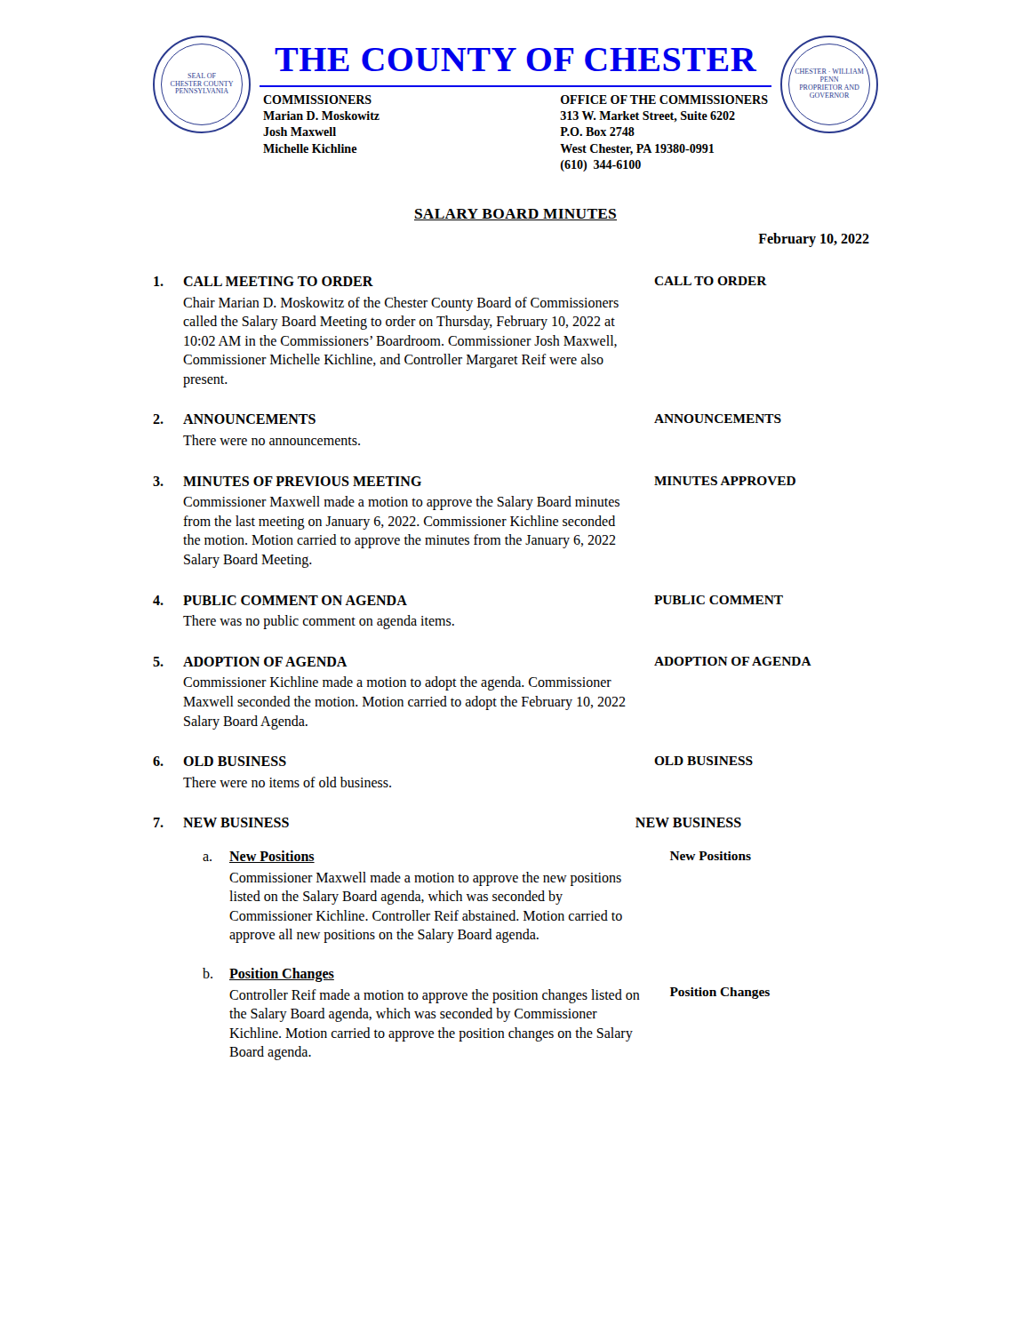SEAL OF
CHESTER COUNTY
PENNSYLVANIA
THE COUNTY OF CHESTER
COMMISSIONERS
Marian D. Moskowitz
Josh Maxwell
Michelle Kichline
OFFICE OF THE COMMISSIONERS
313 W. Market Street, Suite 6202
P.O. Box 2748
West Chester, PA 19380-0991
(610) 344-6100
CHESTER · WILLIAM PENN
PROPRIETOR AND GOVERNOR
SALARY BOARD MINUTES
February 10, 2022
CALL MEETING TO ORDER
Chair Marian D. Moskowitz of the Chester County Board of Commissioners called the Salary Board Meeting to order on Thursday, February 10, 2022 at 10:02 AM in the Commissioners’ Boardroom. Commissioner Josh Maxwell, Commissioner Michelle Kichline, and Controller Margaret Reif were also present.
CALL TO ORDER
ANNOUNCEMENTS
There were no announcements.
ANNOUNCEMENTS
MINUTES OF PREVIOUS MEETING
Commissioner Maxwell made a motion to approve the Salary Board minutes from the last meeting on January 6, 2022. Commissioner Kichline seconded the motion. Motion carried to approve the minutes from the January 6, 2022 Salary Board Meeting.
MINUTES APPROVED
PUBLIC COMMENT ON AGENDA
There was no public comment on agenda items.
PUBLIC COMMENT
ADOPTION OF AGENDA
Commissioner Kichline made a motion to adopt the agenda. Commissioner Maxwell seconded the motion. Motion carried to adopt the February 10, 2022 Salary Board Agenda.
ADOPTION OF AGENDA
OLD BUSINESS
There were no items of old business.
OLD BUSINESS
NEW BUSINESS
NEW BUSINESS
New Positions
Commissioner Maxwell made a motion to approve the new positions listed on the Salary Board agenda, which was seconded by Commissioner Kichline. Controller Reif abstained. Motion carried to approve all new positions on the Salary Board agenda.
New Positions
Position Changes
Controller Reif made a motion to approve the position changes listed on the Salary Board agenda, which was seconded by Commissioner Kichline. Motion carried to approve the position changes on the Salary Board agenda.
Position Changes